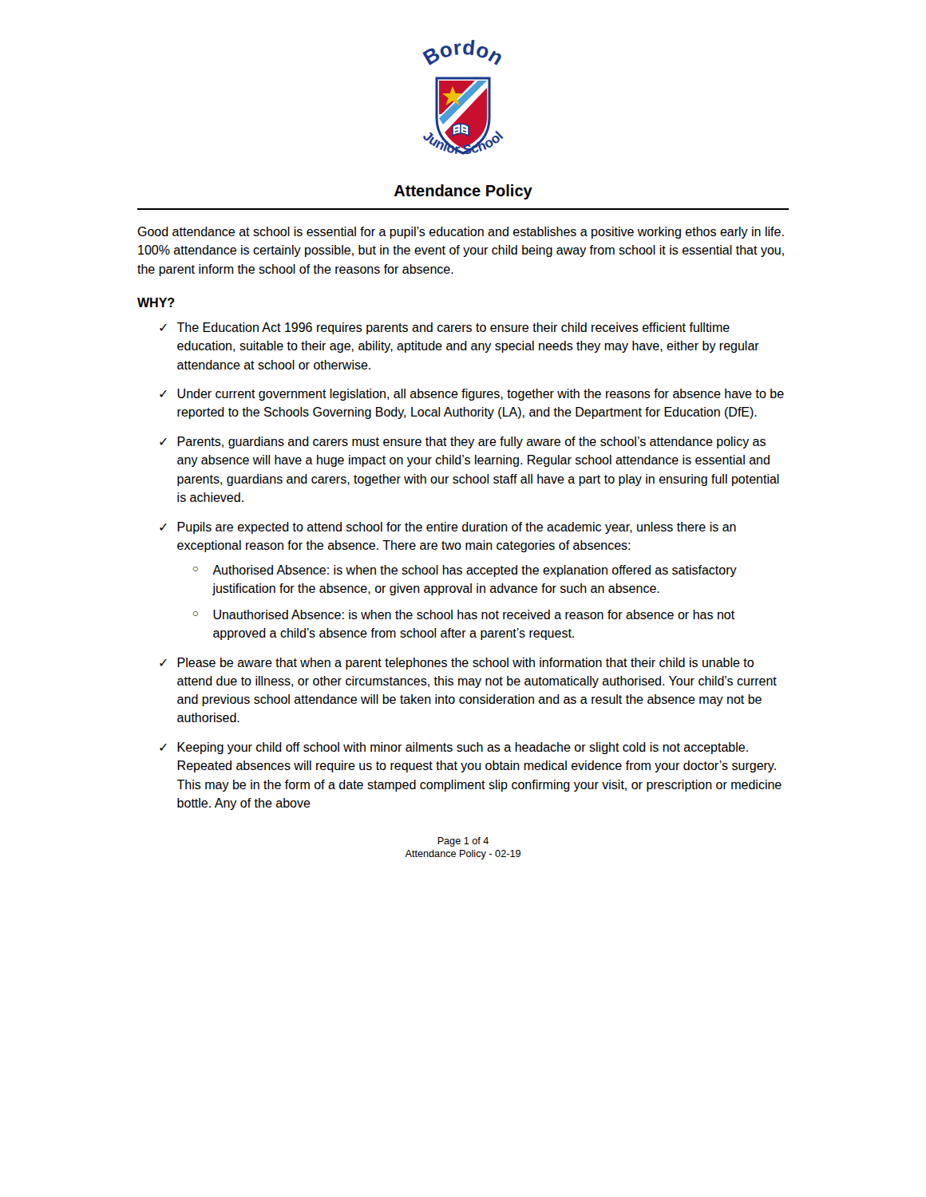Bordon Junior School
Attendance Policy
Good attendance at school is essential for a pupil’s education and establishes a positive working ethos early in life. 100% attendance is certainly possible, but in the event of your child being away from school it is essential that you, the parent inform the school of the reasons for absence.
WHY?
The Education Act 1996 requires parents and carers to ensure their child receives efficient fulltime education, suitable to their age, ability, aptitude and any special needs they may have, either by regular attendance at school or otherwise.
Under current government legislation, all absence figures, together with the reasons for absence have to be reported to the Schools Governing Body, Local Authority (LA), and the Department for Education (DfE).
Parents, guardians and carers must ensure that they are fully aware of the school’s attendance policy as any absence will have a huge impact on your child’s learning. Regular school attendance is essential and parents, guardians and carers, together with our school staff all have a part to play in ensuring full potential is achieved.
Pupils are expected to attend school for the entire duration of the academic year, unless there is an exceptional reason for the absence. There are two main categories of absences:
Authorised Absence: is when the school has accepted the explanation offered as satisfactory justification for the absence, or given approval in advance for such an absence.
Unauthorised Absence: is when the school has not received a reason for absence or has not approved a child’s absence from school after a parent’s request.
Please be aware that when a parent telephones the school with information that their child is unable to attend due to illness, or other circumstances, this may not be automatically authorised. Your child’s current and previous school attendance will be taken into consideration and as a result the absence may not be authorised.
Keeping your child off school with minor ailments such as a headache or slight cold is not acceptable. Repeated absences will require us to request that you obtain medical evidence from your doctor’s surgery. This may be in the form of a date stamped compliment slip confirming your visit, or prescription or medicine bottle. Any of the above
Page 1 of 4
Attendance Policy - 02-19